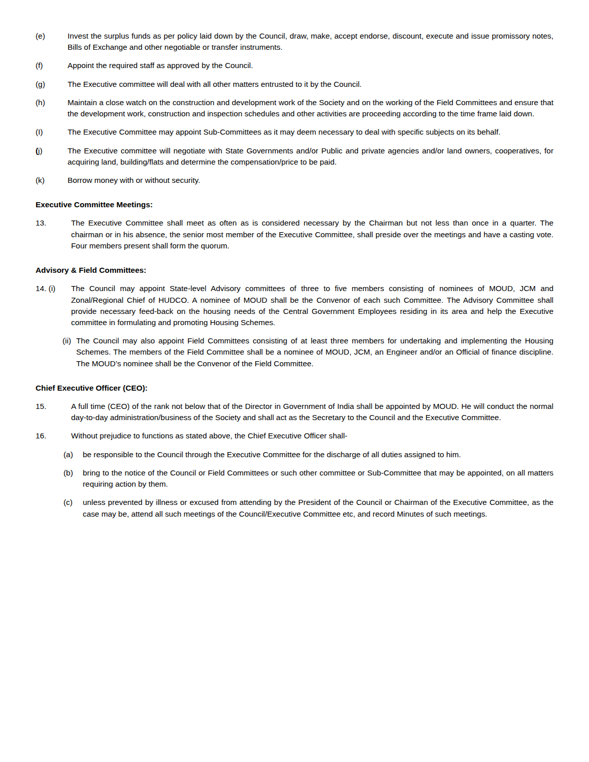(e)
Invest the surplus funds as per policy laid down by the Council, draw, make, accept endorse, discount, execute and issue promissory notes, Bills of Exchange and other negotiable or transfer instruments.
(f)
Appoint the required staff as approved by the Council.
(g)
The Executive committee will deal with all other matters entrusted to it by the Council.
(h)
Maintain a close watch on the construction and development work of the Society and on the working of the Field Committees and ensure that the development work, construction and inspection schedules and other activities are proceeding according to the time frame laid down.
(I)
The Executive Committee may appoint Sub-Committees as it may deem necessary to deal with specific subjects on its behalf.
(j)
The Executive committee will negotiate with State Governments and/or Public and private agencies and/or land owners, cooperatives, for acquiring land, building/flats and determine the compensation/price to be paid.
(k)
Borrow money with or without security.
Executive Committee Meetings:
13.
The Executive Committee shall meet as often as is considered necessary by the Chairman but not less than once in a quarter. The chairman or in his absence, the senior most member of the Executive Committee, shall preside over the meetings and have a casting vote. Four members present shall form the quorum.
Advisory & Field Committees:
14. (i)
The Council may appoint State-level Advisory committees of three to five members consisting of nominees of MOUD, JCM and Zonal/Regional Chief of HUDCO. A nominee of MOUD shall be the Convenor of each such Committee. The Advisory Committee shall provide necessary feed-back on the housing needs of the Central Government Employees residing in its area and help the Executive committee in formulating and promoting Housing Schemes.
(ii)
The Council may also appoint Field Committees consisting of at least three members for undertaking and implementing the Housing Schemes. The members of the Field Committee shall be a nominee of MOUD, JCM, an Engineer and/or an Official of finance discipline. The MOUD’s nominee shall be the Convenor of the Field Committee.
Chief Executive Officer (CEO):
15.
A full time (CEO) of the rank not below that of the Director in Government of India shall be appointed by MOUD. He will conduct the normal day-to-day administration/business of the Society and shall act as the Secretary to the Council and the Executive Committee.
16.
Without prejudice to functions as stated above, the Chief Executive Officer shall-
(a)
be responsible to the Council through the Executive Committee for the discharge of all duties assigned to him.
(b)
bring to the notice of the Council or Field Committees or such other committee or Sub-Committee that may be appointed, on all matters requiring action by them.
(c)
unless prevented by illness or excused from attending by the President of the Council or Chairman of the Executive Committee, as the case may be, attend all such meetings of the Council/Executive Committee etc, and record Minutes of such meetings.